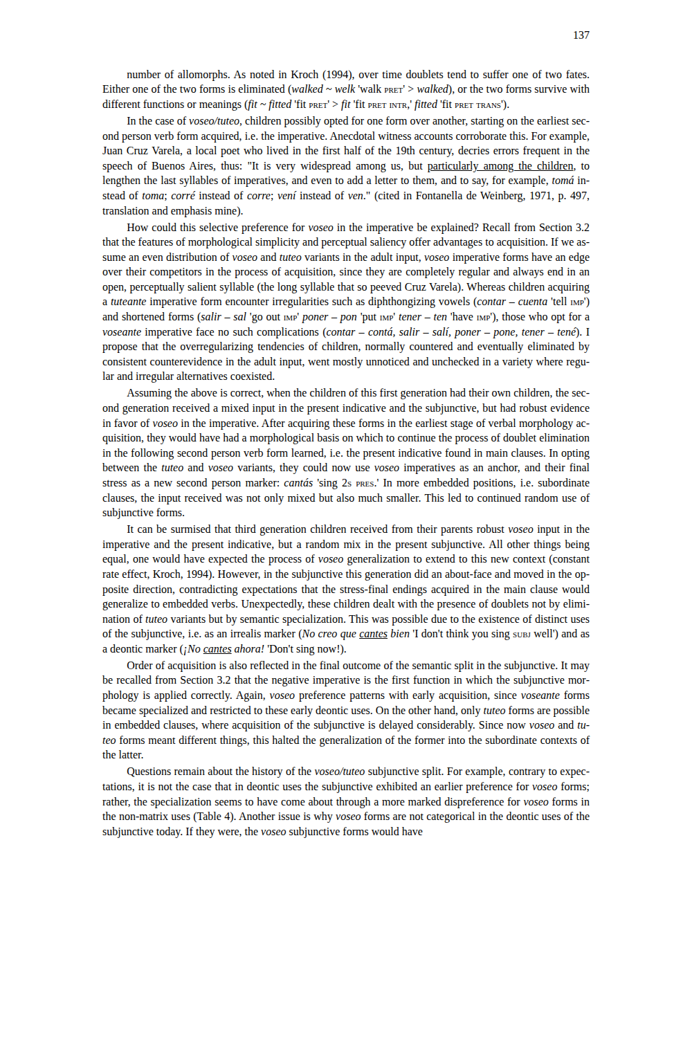137
number of allomorphs. As noted in Kroch (1994), over time doublets tend to suffer one of two fates. Either one of the two forms is eliminated (walked ~ welk 'walk pret' > walked), or the two forms survive with different functions or meanings (fit ~ fitted 'fit pret' > fit 'fit pret intr,' fitted 'fit pret trans').
In the case of voseo/tuteo, children possibly opted for one form over another, starting on the earliest second person verb form acquired, i.e. the imperative. Anecdotal witness accounts corroborate this. For example, Juan Cruz Varela, a local poet who lived in the first half of the 19th century, decries errors frequent in the speech of Buenos Aires, thus: "It is very widespread among us, but particularly among the children, to lengthen the last syllables of imperatives, and even to add a letter to them, and to say, for example, tomá instead of toma; corré instead of corre; vení instead of ven." (cited in Fontanella de Weinberg, 1971, p. 497, translation and emphasis mine).
How could this selective preference for voseo in the imperative be explained? Recall from Section 3.2 that the features of morphological simplicity and perceptual saliency offer advantages to acquisition. If we assume an even distribution of voseo and tuteo variants in the adult input, voseo imperative forms have an edge over their competitors in the process of acquisition, since they are completely regular and always end in an open, perceptually salient syllable (the long syllable that so peeved Cruz Varela). Whereas children acquiring a tuteante imperative form encounter irregularities such as diphthongizing vowels (contar – cuenta 'tell imp') and shortened forms (salir – sal 'go out imp' poner – pon 'put imp' tener – ten 'have imp'), those who opt for a voseante imperative face no such complications (contar – contá, salir – salí, poner – pone, tener – tené). I propose that the overregularizing tendencies of children, normally countered and eventually eliminated by consistent counterevidence in the adult input, went mostly unnoticed and unchecked in a variety where regular and irregular alternatives coexisted.
Assuming the above is correct, when the children of this first generation had their own children, the second generation received a mixed input in the present indicative and the subjunctive, but had robust evidence in favor of voseo in the imperative. After acquiring these forms in the earliest stage of verbal morphology acquisition, they would have had a morphological basis on which to continue the process of doublet elimination in the following second person verb form learned, i.e. the present indicative found in main clauses. In opting between the tuteo and voseo variants, they could now use voseo imperatives as an anchor, and their final stress as a new second person marker: cantás 'sing 2s pres.' In more embedded positions, i.e. subordinate clauses, the input received was not only mixed but also much smaller. This led to continued random use of subjunctive forms.
It can be surmised that third generation children received from their parents robust voseo input in the imperative and the present indicative, but a random mix in the present subjunctive. All other things being equal, one would have expected the process of voseo generalization to extend to this new context (constant rate effect, Kroch, 1994). However, in the subjunctive this generation did an about-face and moved in the opposite direction, contradicting expectations that the stress-final endings acquired in the main clause would generalize to embedded verbs. Unexpectedly, these children dealt with the presence of doublets not by elimination of tuteo variants but by semantic specialization. This was possible due to the existence of distinct uses of the subjunctive, i.e. as an irrealis marker (No creo que cantes bien 'I don't think you sing subj well') and as a deontic marker (¡No cantes ahora! 'Don't sing now!).
Order of acquisition is also reflected in the final outcome of the semantic split in the subjunctive. It may be recalled from Section 3.2 that the negative imperative is the first function in which the subjunctive morphology is applied correctly. Again, voseo preference patterns with early acquisition, since voseante forms became specialized and restricted to these early deontic uses. On the other hand, only tuteo forms are possible in embedded clauses, where acquisition of the subjunctive is delayed considerably. Since now voseo and tuteo forms meant different things, this halted the generalization of the former into the subordinate contexts of the latter.
Questions remain about the history of the voseo/tuteo subjunctive split. For example, contrary to expectations, it is not the case that in deontic uses the subjunctive exhibited an earlier preference for voseo forms; rather, the specialization seems to have come about through a more marked dispreference for voseo forms in the non-matrix uses (Table 4). Another issue is why voseo forms are not categorical in the deontic uses of the subjunctive today. If they were, the voseo subjunctive forms would have